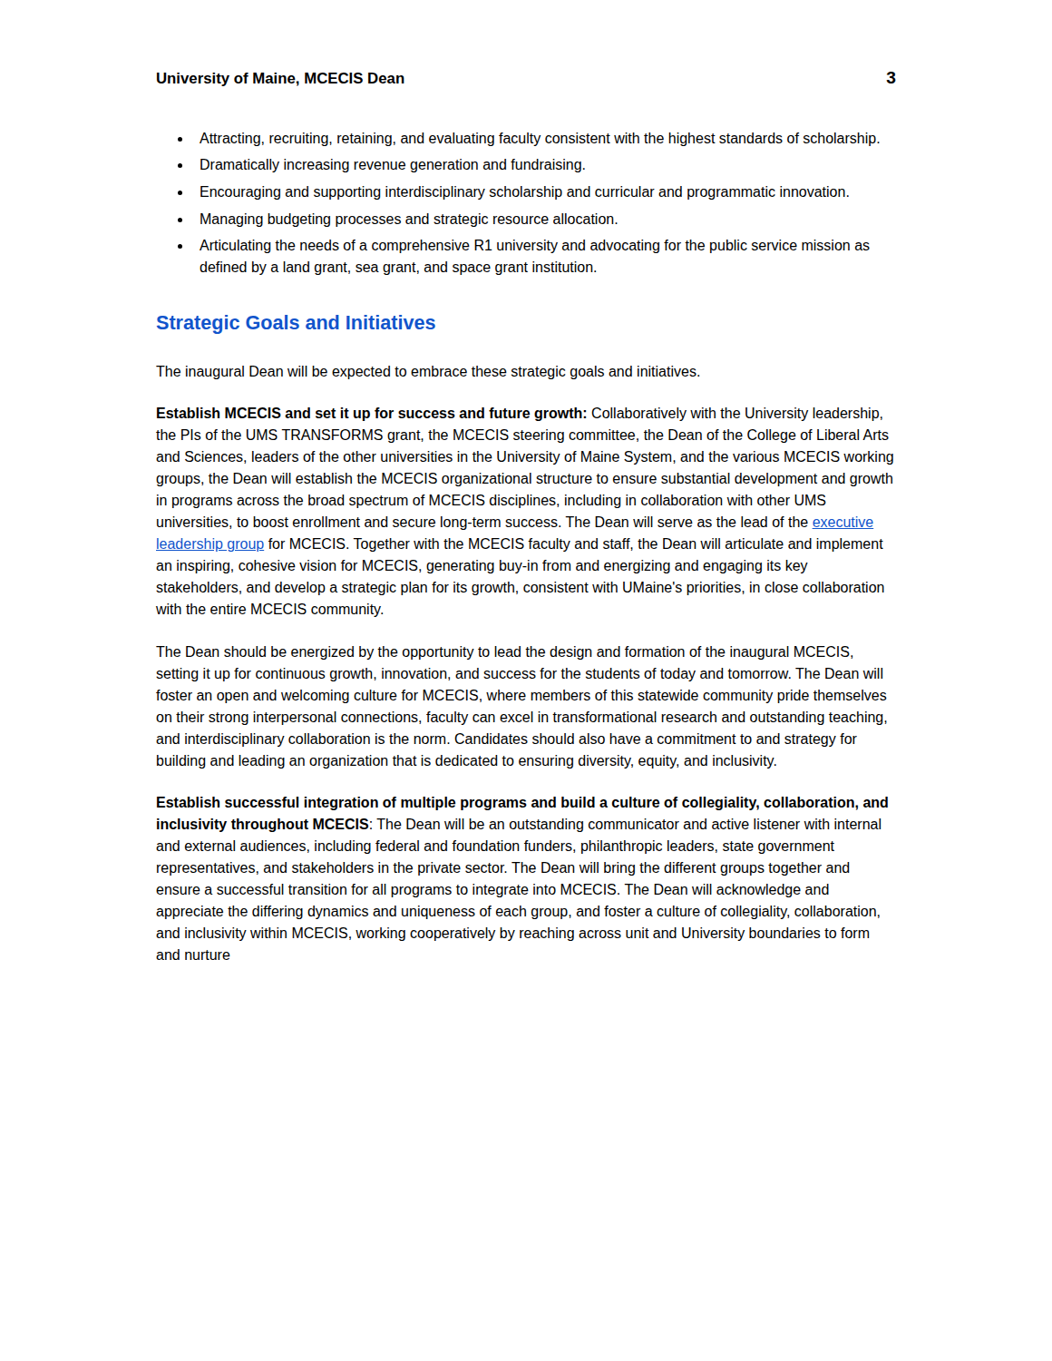University of Maine, MCECIS Dean 3
Attracting, recruiting, retaining, and evaluating faculty consistent with the highest standards of scholarship.
Dramatically increasing revenue generation and fundraising.
Encouraging and supporting interdisciplinary scholarship and curricular and programmatic innovation.
Managing budgeting processes and strategic resource allocation.
Articulating the needs of a comprehensive R1 university and advocating for the public service mission as defined by a land grant, sea grant, and space grant institution.
Strategic Goals and Initiatives
The inaugural Dean will be expected to embrace these strategic goals and initiatives.
Establish MCECIS and set it up for success and future growth: Collaboratively with the University leadership, the PIs of the UMS TRANSFORMS grant, the MCECIS steering committee, the Dean of the College of Liberal Arts and Sciences, leaders of the other universities in the University of Maine System, and the various MCECIS working groups, the Dean will establish the MCECIS organizational structure to ensure substantial development and growth in programs across the broad spectrum of MCECIS disciplines, including in collaboration with other UMS universities, to boost enrollment and secure long-term success. The Dean will serve as the lead of the executive leadership group for MCECIS. Together with the MCECIS faculty and staff, the Dean will articulate and implement an inspiring, cohesive vision for MCECIS, generating buy-in from and energizing and engaging its key stakeholders, and develop a strategic plan for its growth, consistent with UMaine's priorities, in close collaboration with the entire MCECIS community.
The Dean should be energized by the opportunity to lead the design and formation of the inaugural MCECIS, setting it up for continuous growth, innovation, and success for the students of today and tomorrow. The Dean will foster an open and welcoming culture for MCECIS, where members of this statewide community pride themselves on their strong interpersonal connections, faculty can excel in transformational research and outstanding teaching, and interdisciplinary collaboration is the norm. Candidates should also have a commitment to and strategy for building and leading an organization that is dedicated to ensuring diversity, equity, and inclusivity.
Establish successful integration of multiple programs and build a culture of collegiality, collaboration, and inclusivity throughout MCECIS: The Dean will be an outstanding communicator and active listener with internal and external audiences, including federal and foundation funders, philanthropic leaders, state government representatives, and stakeholders in the private sector. The Dean will bring the different groups together and ensure a successful transition for all programs to integrate into MCECIS. The Dean will acknowledge and appreciate the differing dynamics and uniqueness of each group, and foster a culture of collegiality, collaboration, and inclusivity within MCECIS, working cooperatively by reaching across unit and University boundaries to form and nurture